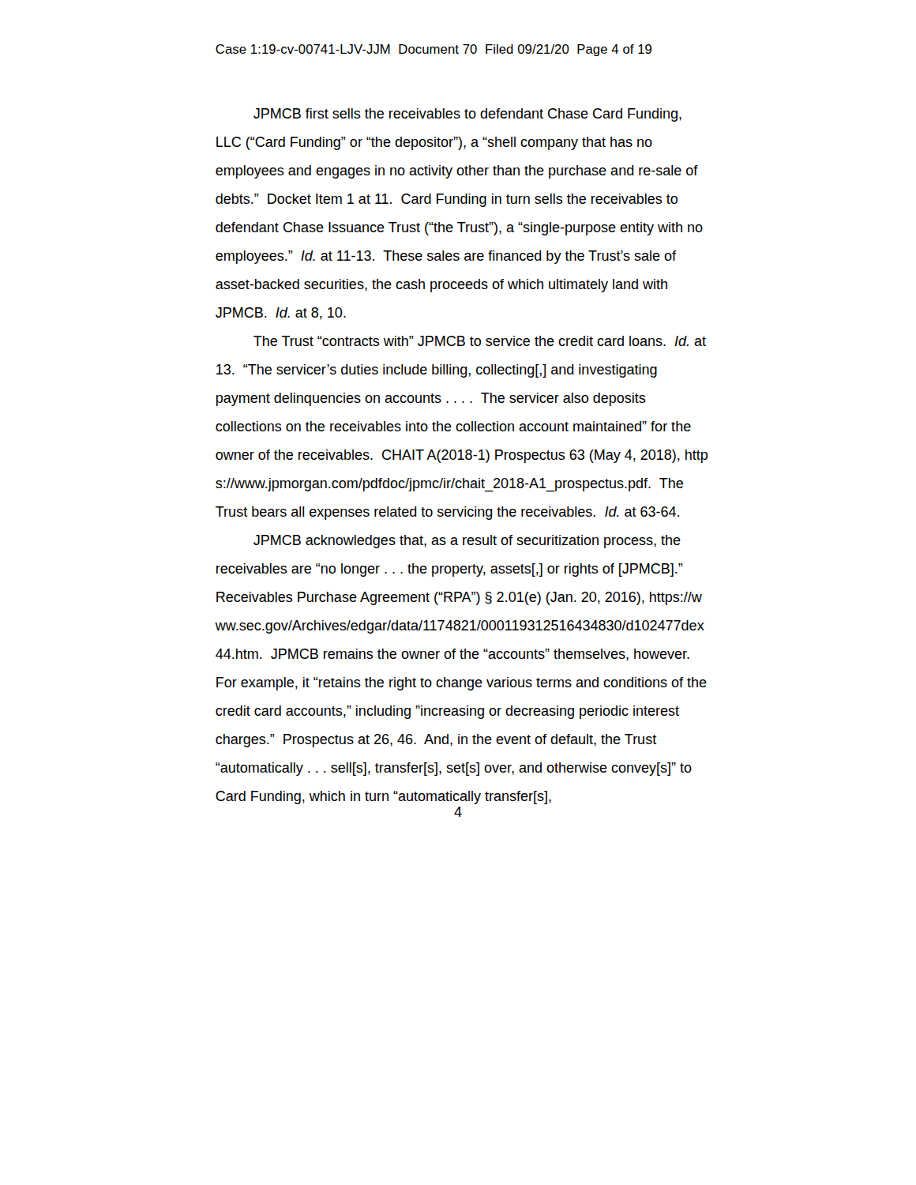Case 1:19-cv-00741-LJV-JJM Document 70 Filed 09/21/20 Page 4 of 19
JPMCB first sells the receivables to defendant Chase Card Funding, LLC (“Card Funding” or “the depositor”), a “shell company that has no employees and engages in no activity other than the purchase and re-sale of debts.” Docket Item 1 at 11. Card Funding in turn sells the receivables to defendant Chase Issuance Trust (“the Trust”), a “single-purpose entity with no employees.” Id. at 11-13. These sales are financed by the Trust’s sale of asset-backed securities, the cash proceeds of which ultimately land with JPMCB. Id. at 8, 10.
The Trust “contracts with” JPMCB to service the credit card loans. Id. at 13. “The servicer’s duties include billing, collecting[,] and investigating payment delinquencies on accounts . . . . The servicer also deposits collections on the receivables into the collection account maintained” for the owner of the receivables. CHAIT A(2018-1) Prospectus 63 (May 4, 2018), https://www.jpmorgan.com/pdfdoc/jpmc/ir/chait_2018-A1_prospectus.pdf. The Trust bears all expenses related to servicing the receivables. Id. at 63-64.
JPMCB acknowledges that, as a result of securitization process, the receivables are “no longer . . . the property, assets[,] or rights of [JPMCB].” Receivables Purchase Agreement (“RPA”) § 2.01(e) (Jan. 20, 2016), https://www.sec.gov/Archives/edgar/data/1174821/000119312516434830/d102477dex44.htm. JPMCB remains the owner of the “accounts” themselves, however. For example, it “retains the right to change various terms and conditions of the credit card accounts,” including ”increasing or decreasing periodic interest charges.” Prospectus at 26, 46. And, in the event of default, the Trust “automatically . . . sell[s], transfer[s], set[s] over, and otherwise convey[s]” to Card Funding, which in turn “automatically transfer[s],
4